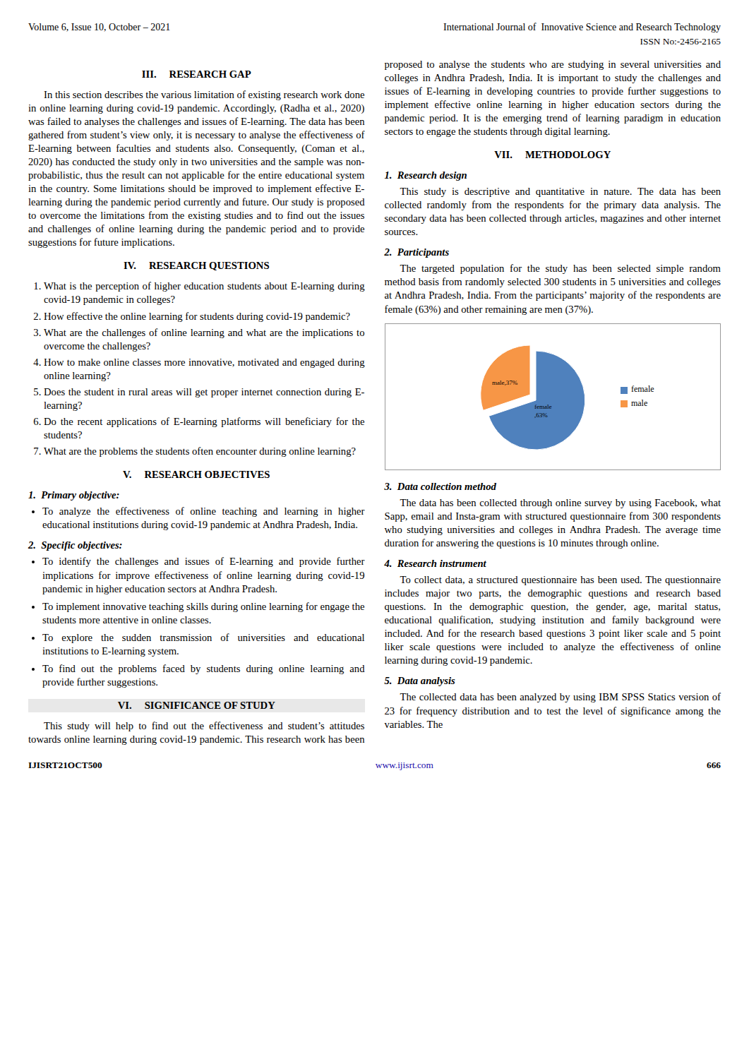Volume 6, Issue 10, October – 2021
International Journal of Innovative Science and Research Technology
ISSN No:-2456-2165
III. RESEARCH GAP
In this section describes the various limitation of existing research work done in online learning during covid-19 pandemic. Accordingly, (Radha et al., 2020) was failed to analyses the challenges and issues of E-learning. The data has been gathered from student’s view only, it is necessary to analyse the effectiveness of E-learning between faculties and students also. Consequently, (Coman et al., 2020) has conducted the study only in two universities and the sample was non-probabilistic, thus the result can not applicable for the entire educational system in the country. Some limitations should be improved to implement effective E-learning during the pandemic period currently and future. Our study is proposed to overcome the limitations from the existing studies and to find out the issues and challenges of online learning during the pandemic period and to provide suggestions for future implications.
IV. RESEARCH QUESTIONS
What is the perception of higher education students about E-learning during covid-19 pandemic in colleges?
How effective the online learning for students during covid-19 pandemic?
What are the challenges of online learning and what are the implications to overcome the challenges?
How to make online classes more innovative, motivated and engaged during online learning?
Does the student in rural areas will get proper internet connection during E-learning?
Do the recent applications of E-learning platforms will beneficiary for the students?
What are the problems the students often encounter during online learning?
V. RESEARCH OBJECTIVES
1. Primary objective:
To analyze the effectiveness of online teaching and learning in higher educational institutions during covid-19 pandemic at Andhra Pradesh, India.
2. Specific objectives:
To identify the challenges and issues of E-learning and provide further implications for improve effectiveness of online learning during covid-19 pandemic in higher education sectors at Andhra Pradesh.
To implement innovative teaching skills during online learning for engage the students more attentive in online classes.
To explore the sudden transmission of universities and educational institutions to E-learning system.
To find out the problems faced by students during online learning and provide further suggestions.
VI. SIGNIFICANCE OF STUDY
This study will help to find out the effectiveness and student’s attitudes towards online learning during covid-19 pandemic. This research work has been proposed to analyse the students who are studying in several universities and colleges in Andhra Pradesh, India. It is important to study the challenges and issues of E-learning in developing countries to provide further suggestions to implement effective online learning in higher education sectors during the pandemic period. It is the emerging trend of learning paradigm in education sectors to engage the students through digital learning.
VII. METHODOLOGY
1. Research design
This study is descriptive and quantitative in nature. The data has been collected randomly from the respondents for the primary data analysis. The secondary data has been collected through articles, magazines and other internet sources.
2. Participants
The targeted population for the study has been selected simple random method basis from randomly selected 300 students in 5 universities and colleges at Andhra Pradesh, India. From the participants’ majority of the respondents are female (63%) and other remaining are men (37%).
male,37% female ,63%
female
male
3. Data collection method
The data has been collected through online survey by using Facebook, what Sapp, email and Insta-gram with structured questionnaire from 300 respondents who studying universities and colleges in Andhra Pradesh. The average time duration for answering the questions is 10 minutes through online.
4. Research instrument
To collect data, a structured questionnaire has been used. The questionnaire includes major two parts, the demographic questions and research based questions. In the demographic question, the gender, age, marital status, educational qualification, studying institution and family background were included. And for the research based questions 3 point liker scale and 5 point liker scale questions were included to analyze the effectiveness of online learning during covid-19 pandemic.
5. Data analysis
The collected data has been analyzed by using IBM SPSS Statics version of 23 for frequency distribution and to test the level of significance among the variables. The
IJISRT21OCT500
www.ijisrt.com
666